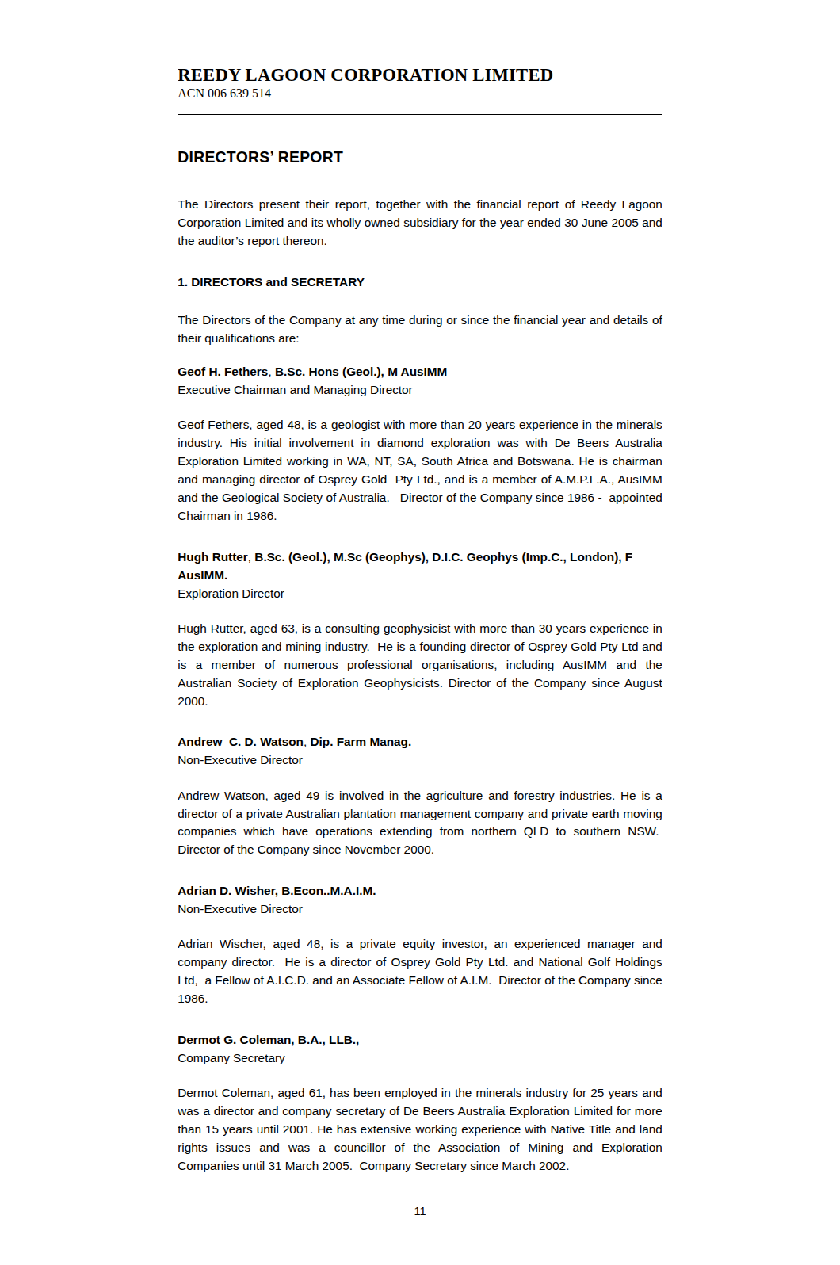REEDY LAGOON CORPORATION LIMITED
ACN 006 639 514
DIRECTORS’ REPORT
The Directors present their report, together with the financial report of Reedy Lagoon Corporation Limited and its wholly owned subsidiary for the year ended 30 June 2005 and the auditor’s report thereon.
1. DIRECTORS and SECRETARY
The Directors of the Company at any time during or since the financial year and details of their qualifications are:
Geof H. Fethers, B.Sc. Hons (Geol.), M AusIMM
Executive Chairman and Managing Director
Geof Fethers, aged 48, is a geologist with more than 20 years experience in the minerals industry. His initial involvement in diamond exploration was with De Beers Australia Exploration Limited working in WA, NT, SA, South Africa and Botswana. He is chairman and managing director of Osprey Gold Pty Ltd., and is a member of A.M.P.L.A., AusIMM and the Geological Society of Australia. Director of the Company since 1986 - appointed Chairman in 1986.
Hugh Rutter, B.Sc. (Geol.), M.Sc (Geophys), D.I.C. Geophys (Imp.C., London), F AusIMM.
Exploration Director
Hugh Rutter, aged 63, is a consulting geophysicist with more than 30 years experience in the exploration and mining industry. He is a founding director of Osprey Gold Pty Ltd and is a member of numerous professional organisations, including AusIMM and the Australian Society of Exploration Geophysicists. Director of the Company since August 2000.
Andrew C. D. Watson, Dip. Farm Manag.
Non-Executive Director
Andrew Watson, aged 49 is involved in the agriculture and forestry industries. He is a director of a private Australian plantation management company and private earth moving companies which have operations extending from northern QLD to southern NSW. Director of the Company since November 2000.
Adrian D. Wisher, B.Econ..M.A.I.M.
Non-Executive Director
Adrian Wischer, aged 48, is a private equity investor, an experienced manager and company director. He is a director of Osprey Gold Pty Ltd. and National Golf Holdings Ltd, a Fellow of A.I.C.D. and an Associate Fellow of A.I.M. Director of the Company since 1986.
Dermot G. Coleman, B.A., LLB.,
Company Secretary
Dermot Coleman, aged 61, has been employed in the minerals industry for 25 years and was a director and company secretary of De Beers Australia Exploration Limited for more than 15 years until 2001. He has extensive working experience with Native Title and land rights issues and was a councillor of the Association of Mining and Exploration Companies until 31 March 2005. Company Secretary since March 2002.
11